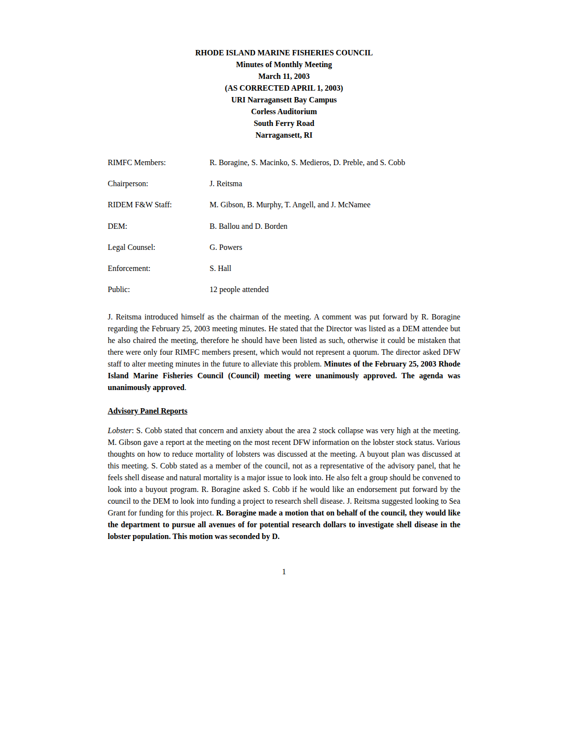RHODE ISLAND MARINE FISHERIES COUNCIL
Minutes of Monthly Meeting
March 11, 2003
(AS CORRECTED APRIL 1, 2003)
URI Narragansett Bay Campus
Corless Auditorium
South Ferry Road
Narragansett, RI
RIMFC Members:
R. Boragine, S. Macinko, S. Medieros, D. Preble, and S. Cobb
Chairperson:
J. Reitsma
RIDEM F&W Staff:
M. Gibson, B. Murphy, T. Angell, and J. McNamee
DEM:
B. Ballou and D. Borden
Legal Counsel:
G. Powers
Enforcement:
S. Hall
Public:
12 people attended
J. Reitsma introduced himself as the chairman of the meeting. A comment was put forward by R. Boragine regarding the February 25, 2003 meeting minutes. He stated that the Director was listed as a DEM attendee but he also chaired the meeting, therefore he should have been listed as such, otherwise it could be mistaken that there were only four RIMFC members present, which would not represent a quorum. The director asked DFW staff to alter meeting minutes in the future to alleviate this problem. Minutes of the February 25, 2003 Rhode Island Marine Fisheries Council (Council) meeting were unanimously approved. The agenda was unanimously approved.
Advisory Panel Reports
Lobster: S. Cobb stated that concern and anxiety about the area 2 stock collapse was very high at the meeting. M. Gibson gave a report at the meeting on the most recent DFW information on the lobster stock status. Various thoughts on how to reduce mortality of lobsters was discussed at the meeting. A buyout plan was discussed at this meeting. S. Cobb stated as a member of the council, not as a representative of the advisory panel, that he feels shell disease and natural mortality is a major issue to look into. He also felt a group should be convened to look into a buyout program. R. Boragine asked S. Cobb if he would like an endorsement put forward by the council to the DEM to look into funding a project to research shell disease. J. Reitsma suggested looking to Sea Grant for funding for this project. R. Boragine made a motion that on behalf of the council, they would like the department to pursue all avenues of for potential research dollars to investigate shell disease in the lobster population. This motion was seconded by D.
1